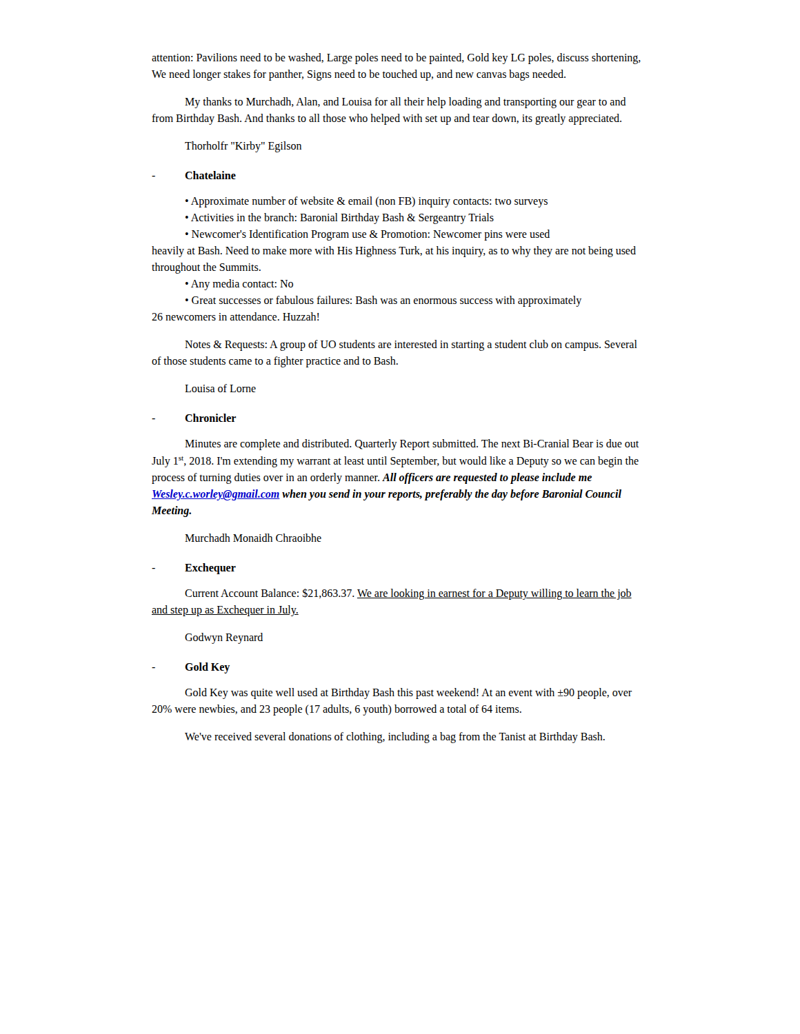attention: Pavilions need to be washed, Large poles need to be painted, Gold key LG poles, discuss shortening, We need longer stakes for panther, Signs need to be touched up, and new canvas bags needed.
My thanks to Murchadh, Alan, and Louisa for all their help loading and transporting our gear to and from Birthday Bash. And thanks to all those who helped with set up and tear down, its greatly appreciated.
Thorholfr "Kirby" Egilson
- Chatelaine
• Approximate number of website & email (non FB) inquiry contacts: two surveys
• Activities in the branch: Baronial Birthday Bash & Sergeantry Trials
• Newcomer's Identification Program use & Promotion: Newcomer pins were used
heavily at Bash. Need to make more with His Highness Turk, at his inquiry, as to why they are not being used throughout the Summits.
• Any media contact: No
• Great successes or fabulous failures: Bash was an enormous success with approximately
26 newcomers in attendance. Huzzah!
Notes & Requests: A group of UO students are interested in starting a student club on campus. Several of those students came to a fighter practice and to Bash.
Louisa of Lorne
- Chronicler
Minutes are complete and distributed. Quarterly Report submitted. The next Bi-Cranial Bear is due out July 1st, 2018. I'm extending my warrant at least until September, but would like a Deputy so we can begin the process of turning duties over in an orderly manner. All officers are requested to please include me Wesley.c.worley@gmail.com when you send in your reports, preferably the day before Baronial Council Meeting.
Murchadh Monaidh Chraoibhe
- Exchequer
Current Account Balance: $21,863.37. We are looking in earnest for a Deputy willing to learn the job and step up as Exchequer in July.
Godwyn Reynard
- Gold Key
Gold Key was quite well used at Birthday Bash this past weekend! At an event with ±90 people, over 20% were newbies, and 23 people (17 adults, 6 youth) borrowed a total of 64 items.
We've received several donations of clothing, including a bag from the Tanist at Birthday Bash.